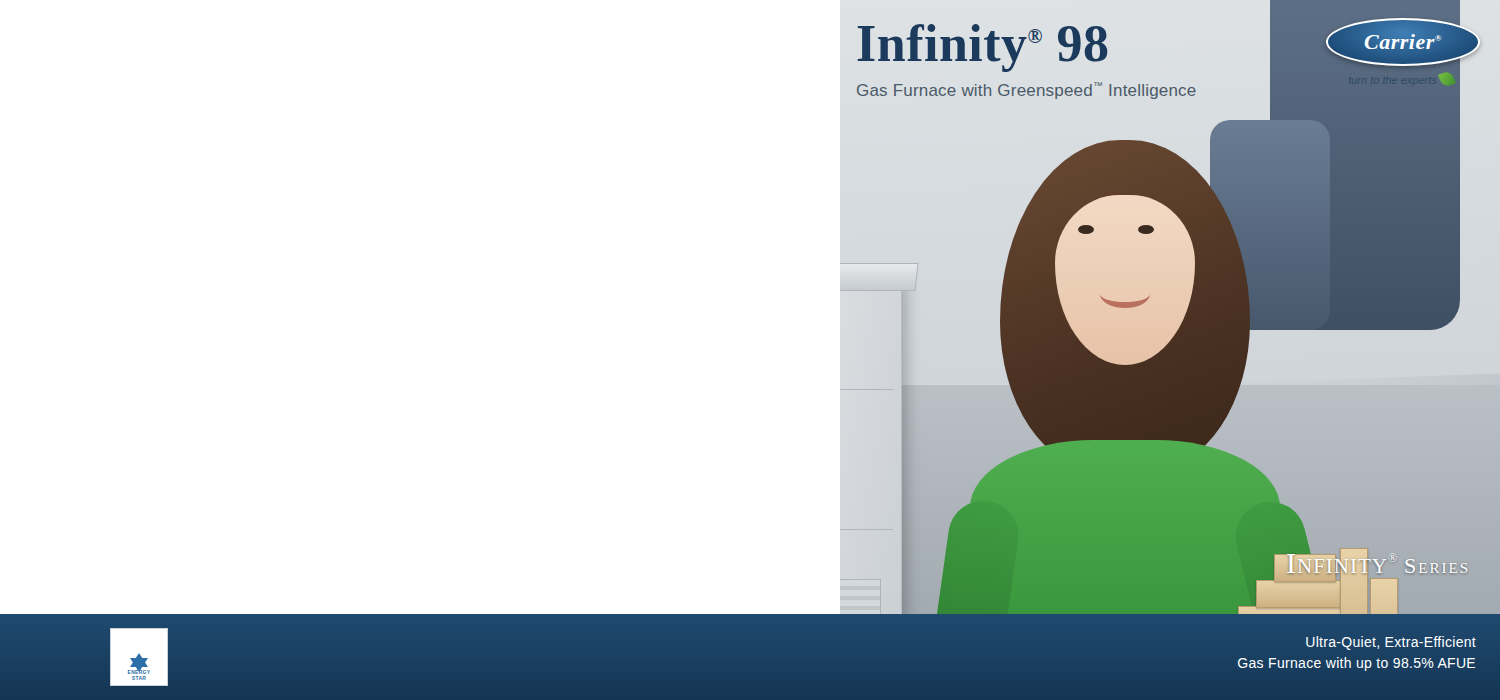Carrier
Infinity®Series
Infinity® 98
Gas Furnace with Greenspeed™ Intelligence
Carrier®
turn to the experts
ENERGY
STAR
Ultra-Quiet, Extra-Efficient
Gas Furnace with up to 98.5% AFUE